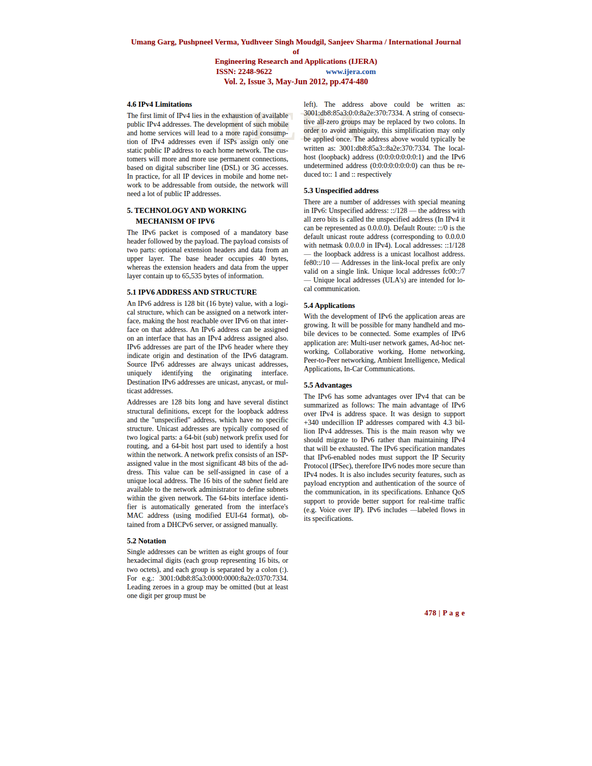Umang Garg, Pushpneel Verma, Yudhveer Singh Moudgil, Sanjeev Sharma / International Journal of
Engineering Research and Applications (IJERA)
ISSN: 2248-9622 www.ijera.com
Vol. 2, Issue 3, May-Jun 2012, pp.474-480
IJERA
4.6 IPv4 Limitations
The first limit of IPv4 lies in the exhaustion of available public IPv4 addresses. The development of such mobile and home services will lead to a more rapid consumption of IPv4 addresses even if ISPs assign only one static public IP address to each home network. The customers will more and more use permanent connections, based on digital subscriber line (DSL) or 3G accesses. In practice, for all IP devices in mobile and home network to be addressable from outside, the network will need a lot of public IP addresses.
5. TECHNOLOGY AND WORKING
MECHANISM OF IPV6
The IPv6 packet is composed of a mandatory base header followed by the payload. The payload consists of two parts: optional extension headers and data from an upper layer. The base header occupies 40 bytes, whereas the extension headers and data from the upper layer contain up to 65,535 bytes of information.
5.1 IPV6 ADDRESS AND STRUCTURE
An IPv6 address is 128 bit (16 byte) value, with a logical structure, which can be assigned on a network interface, making the host reachable over IPv6 on that interface on that address. An IPv6 address can be assigned on an interface that has an IPv4 address assigned also. IPv6 addresses are part of the IPv6 header where they indicate origin and destination of the IPv6 datagram. Source IPv6 addresses are always unicast addresses, uniquely identifying the originating interface. Destination IPv6 addresses are unicast, anycast, or multicast addresses.
Addresses are 128 bits long and have several distinct structural definitions, except for the loopback address and the "unspecified" address, which have no specific structure. Unicast addresses are typically composed of two logical parts: a 64-bit (sub) network prefix used for routing, and a 64-bit host part used to identify a host within the network. A network prefix consists of an ISP-assigned value in the most significant 48 bits of the address. This value can be self-assigned in case of a unique local address. The 16 bits of the subnet field are available to the network administrator to define subnets within the given network. The 64-bits interface identifier is automatically generated from the interface's MAC address (using modified EUI-64 format), obtained from a DHCPv6 server, or assigned manually.
5.2 Notation
Single addresses can be written as eight groups of four hexadecimal digits (each group representing 16 bits, or two octets), and each group is separated by a colon (:). For e.g.: 3001:0db8:85a3:0000:0000:8a2e:0370:7334. Leading zeroes in a group may be omitted (but at least one digit per group must be
left). The address above could be written as: 3001:db8:85a3:0:0:8a2e:370:7334. A string of consecutive all-zero groups may be replaced by two colons. In order to avoid ambiguity, this simplification may only be applied once. The address above would typically be written as: 3001:db8:85a3::8a2e:370:7334. The localhost (loopback) address (0:0:0:0:0:0:0:1) and the IPv6 undetermined address (0:0:0:0:0:0:0:0) can thus be reduced to:: 1 and :: respectively
5.3 Unspecified address
There are a number of addresses with special meaning in IPv6: Unspecified address: ::/128 — the address with all zero bits is called the unspecified address (In IPv4 it can be represented as 0.0.0.0). Default Route: ::/0 is the default unicast route address (corresponding to 0.0.0.0 with netmask 0.0.0.0 in IPv4). Local addresses: ::1/128 — the loopback address is a unicast localhost address. fe80::/10 — Addresses in the link-local prefix are only valid on a single link. Unique local addresses fc00::/7 — Unique local addresses (ULA's) are intended for local communication.
5.4 Applications
With the development of IPv6 the application areas are growing. It will be possible for many handheld and mobile devices to be connected. Some examples of IPv6 application are: Multi-user network games, Ad-hoc networking, Collaborative working, Home networking, Peer-to-Peer networking, Ambient Intelligence, Medical Applications, In-Car Communications.
5.5 Advantages
The IPv6 has some advantages over IPv4 that can be summarized as follows: The main advantage of IPv6 over IPv4 is address space. It was design to support +340 undecillion IP addresses compared with 4.3 billion IPv4 addresses. This is the main reason why we should migrate to IPv6 rather than maintaining IPv4 that will be exhausted. The IPv6 specification mandates that IPv6-enabled nodes must support the IP Security Protocol (IPSec), therefore IPv6 nodes more secure than IPv4 nodes. It is also includes security features, such as payload encryption and authentication of the source of the communication, in its specifications. Enhance QoS support to provide better support for real-time traffic (e.g. Voice over IP). IPv6 includes ―labeled flows in its specifications.
478 | P a g e